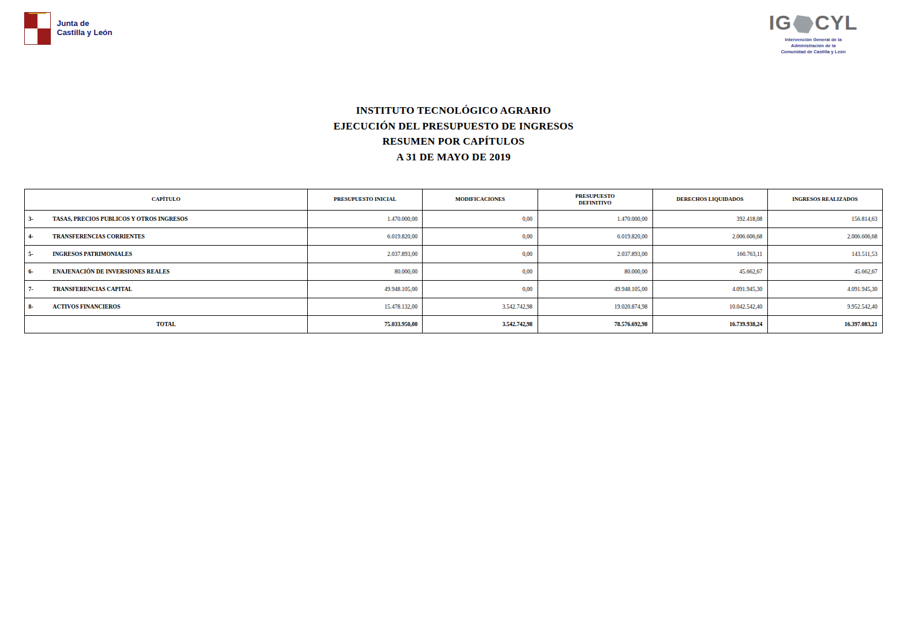Junta de
Castilla y León
IG CYL
Intervención General de la
Administración de la
Comunidad de Castilla y León
INSTITUTO TECNOLÓGICO AGRARIO
EJECUCIÓN DEL PRESUPUESTO DE INGRESOS
RESUMEN POR CAPÍTULOS
A 31 DE MAYO DE 2019
| CAPÍTULO | PRESUPUESTO INICIAL | MODIFICACIONES | PRESUPUESTO DEFINITIVO | DERECHOS LIQUIDADOS | INGRESOS REALIZADOS |
| --- | --- | --- | --- | --- | --- |
| 3- | TASAS, PRECIOS PUBLICOS Y OTROS INGRESOS | 1.470.000,00 | 0,00 | 1.470.000,00 | 392.418,08 | 156.814,63 |
| 4- | TRANSFERENCIAS CORRIENTES | 6.019.820,00 | 0,00 | 6.019.820,00 | 2.006.606,68 | 2.006.606,68 |
| 5- | INGRESOS PATRIMONIALES | 2.037.893,00 | 0,00 | 2.037.893,00 | 160.763,11 | 143.511,53 |
| 6- | ENAJENACIÓN DE INVERSIONES REALES | 80.000,00 | 0,00 | 80.000,00 | 45.662,67 | 45.662,67 |
| 7- | TRANSFERENCIAS CAPITAL | 49.948.105,00 | 0,00 | 49.948.105,00 | 4.091.945,30 | 4.091.945,30 |
| 8- | ACTIVOS FINANCIEROS | 15.478.132,00 | 3.542.742,98 | 19.020.874,98 | 10.042.542,40 | 9.952.542,40 |
| TOTAL | 75.033.950,00 | 3.542.742,98 | 78.576.692,98 | 16.739.938,24 | 16.397.083,21 |